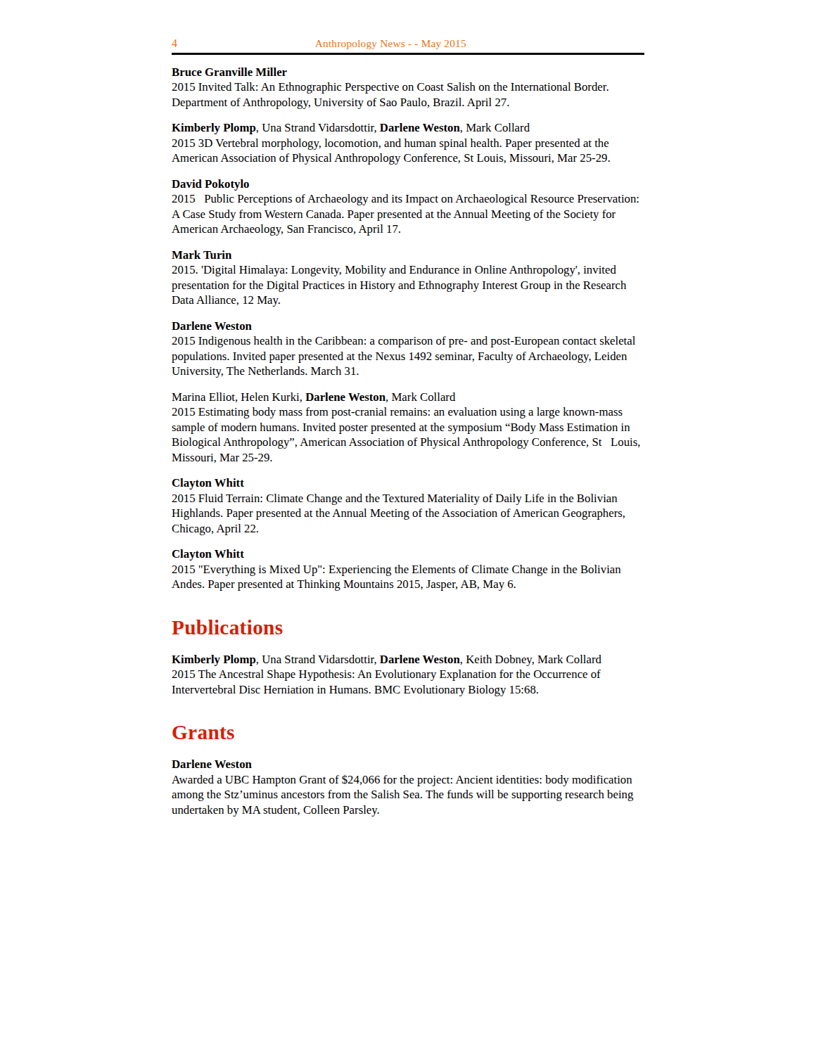4
Anthropology News - - May 2015
Bruce Granville Miller
2015 Invited Talk: An Ethnographic Perspective on Coast Salish on the International Border. Department of Anthropology, University of Sao Paulo, Brazil. April 27.
Kimberly Plomp, Una Strand Vidarsdottir, Darlene Weston, Mark Collard
2015 3D Vertebral morphology, locomotion, and human spinal health. Paper presented at the American Association of Physical Anthropology Conference, St Louis, Missouri, Mar 25-29.
David Pokotylo
2015 Public Perceptions of Archaeology and its Impact on Archaeological Resource Preservation: A Case Study from Western Canada. Paper presented at the Annual Meeting of the Society for American Archaeology, San Francisco, April 17.
Mark Turin
2015. 'Digital Himalaya: Longevity, Mobility and Endurance in Online Anthropology', invited presentation for the Digital Practices in History and Ethnography Interest Group in the Research Data Alliance, 12 May.
Darlene Weston
2015 Indigenous health in the Caribbean: a comparison of pre- and post-European contact skeletal populations. Invited paper presented at the Nexus 1492 seminar, Faculty of Archaeology, Leiden University, The Netherlands. March 31.
Marina Elliot, Helen Kurki, Darlene Weston, Mark Collard
2015 Estimating body mass from post-cranial remains: an evaluation using a large known-mass sample of modern humans. Invited poster presented at the symposium “Body Mass Estimation in Biological Anthropology”, American Association of Physical Anthropology Conference, St Louis, Missouri, Mar 25-29.
Clayton Whitt
2015 Fluid Terrain: Climate Change and the Textured Materiality of Daily Life in the Bolivian Highlands. Paper presented at the Annual Meeting of the Association of American Geographers, Chicago, April 22.
Clayton Whitt
2015 "Everything is Mixed Up": Experiencing the Elements of Climate Change in the Bolivian Andes. Paper presented at Thinking Mountains 2015, Jasper, AB, May 6.
Publications
Kimberly Plomp, Una Strand Vidarsdottir, Darlene Weston, Keith Dobney, Mark Collard
2015 The Ancestral Shape Hypothesis: An Evolutionary Explanation for the Occurrence of Intervertebral Disc Herniation in Humans. BMC Evolutionary Biology 15:68.
Grants
Darlene Weston
Awarded a UBC Hampton Grant of $24,066 for the project: Ancient identities: body modification among the Stz’uminus ancestors from the Salish Sea. The funds will be supporting research being undertaken by MA student, Colleen Parsley.